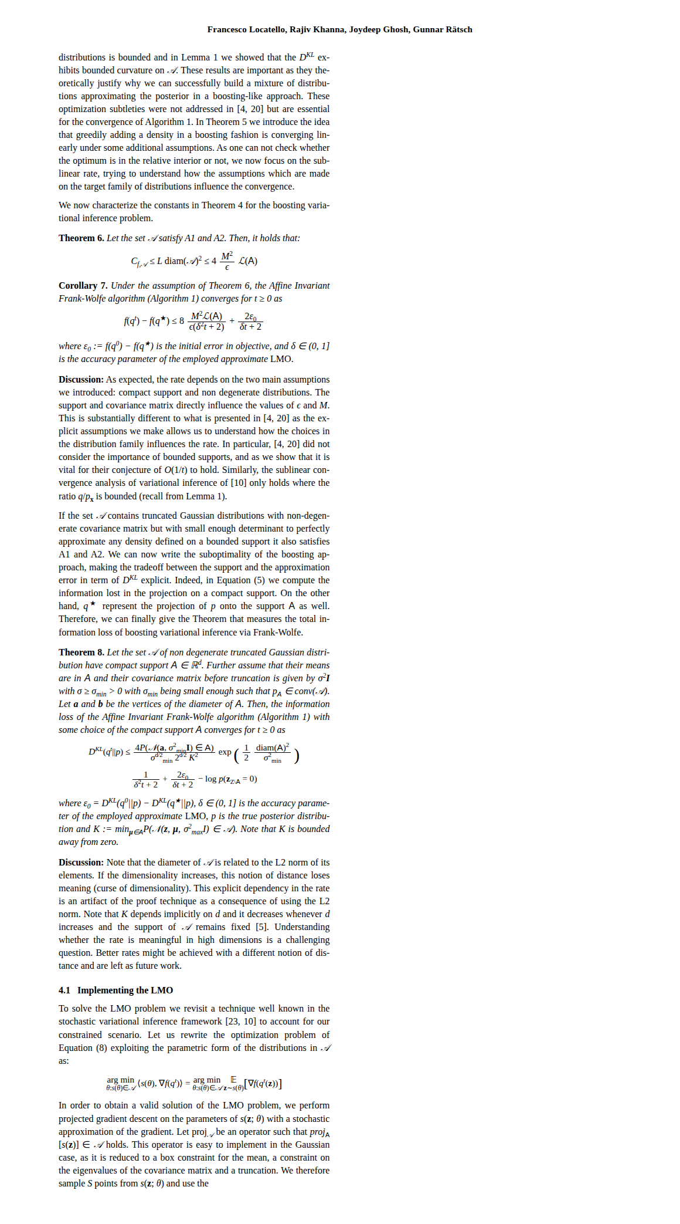Francesco Locatello, Rajiv Khanna, Joydeep Ghosh, Gunnar Rätsch
distributions is bounded and in Lemma 1 we showed that the DKL exhibits bounded curvature on 𝒜. These results are important as they theoretically justify why we can successfully build a mixture of distributions approximating the posterior in a boosting-like approach. These optimization subtleties were not addressed in [4, 20] but are essential for the convergence of Algorithm 1. In Theorem 5 we introduce the idea that greedily adding a density in a boosting fashion is converging linearly under some additional assumptions. As one can not check whether the optimum is in the relative interior or not, we now focus on the sublinear rate, trying to understand how the assumptions which are made on the target family of distributions influence the convergence.
We now characterize the constants in Theorem 4 for the boosting variational inference problem.
Theorem 6. Let the set 𝒜 satisfy A1 and A2. Then, it holds that:
Cf,𝒜 ≤ L diam(𝒜)2 ≤ 4 M2 ϵ ℒ(A)
Corollary 7. Under the assumption of Theorem 6, the Affine Invariant Frank-Wolfe algorithm (Algorithm 1) converges for t ≥ 0 as
f(qt) − f(q★) ≤ 8 M2ℒ(A) ϵ(δ2t + 2) + 2ε0 δt + 2
where ε0 := f(q0) − f(q★) is the initial error in objective, and δ ∈ (0, 1] is the accuracy parameter of the employed approximate LMO.
Discussion: As expected, the rate depends on the two main assumptions we introduced: compact support and non degenerate distributions. The support and covariance matrix directly influence the values of ϵ and M. This is substantially different to what is presented in [4, 20] as the explicit assumptions we make allows us to understand how the choices in the distribution family influences the rate. In particular, [4, 20] did not consider the importance of bounded supports, and as we show that it is vital for their conjecture of O(1/t) to hold. Similarly, the sublinear convergence analysis of variational inference of [10] only holds where the ratio q/px is bounded (recall from Lemma 1).
If the set 𝒜 contains truncated Gaussian distributions with non-degenerate covariance matrix but with small enough determinant to perfectly approximate any density defined on a bounded support it also satisfies A1 and A2. We can now write the suboptimality of the boosting approach, making the tradeoff between the support and the approximation error in term of DKL explicit. Indeed, in Equation (5) we compute the information lost in the projection on a compact support. On the other hand, q★ represent the projection of p onto the support A as well. Therefore, we can finally give the Theorem that measures the total information loss of boosting variational inference via Frank-Wolfe.
Theorem 8. Let the set 𝒜 of non degenerate truncated Gaussian distribution have compact support A ∈ ℝd. Further assume that their means are in A and their covariance matrix before truncation is given by σ2I with σ ≥ σmin > 0 with σmin being small enough such that pA ∈ conv(𝒜). Let a and b be the vertices of the diameter of A. Then, the information loss of the Affine Invariant Frank-Wolfe algorithm (Algorithm 1) with some choice of the compact support A converges for t ≥ 0 as
DKL(qt||p) ≤ 4P(𝒩(a, σ2minI) ∈ A) σd⁄2min 2d⁄2 K2 exp ( 12 diam(A)2 σ2min )
1 δ2t + 2 + 2ε0 δt + 2 − log p(zZ\A = 0)
where ε0 = DKL(q0||p) − DKL(q★||p), δ ∈ (0, 1] is the accuracy parameter of the employed approximate LMO, p is the true posterior distribution and K := minμ∈AP(𝒩(z, μ, σ2maxI) ∈ 𝒜). Note that K is bounded away from zero.
Discussion: Note that the diameter of 𝒜 is related to the L2 norm of its elements. If the dimensionality increases, this notion of distance loses meaning (curse of dimensionality). This explicit dependency in the rate is an artifact of the proof technique as a consequence of using the L2 norm. Note that K depends implicitly on d and it decreases whenever d increases and the support of 𝒜 remains fixed [5]. Understanding whether the rate is meaningful in high dimensions is a challenging question. Better rates might be achieved with a different notion of distance and are left as future work.
4.1 Implementing the LMO
To solve the LMO problem we revisit a technique well known in the stochastic variational inference framework [23, 10] to account for our constrained scenario. Let us rewrite the optimization problem of Equation (8) exploiting the parametric form of the distributions in 𝒜 as:
arg min θ:s(θ)∈𝒜 ⟨s(θ), ∇f(qt)⟩ = arg min θ:s(θ)∈𝒜 𝔼 z∼s(θ) [∇f(qt(z))]
In order to obtain a valid solution of the LMO problem, we perform projected gradient descent on the parameters of s(z; θ) with a stochastic approximation of the gradient. Let proj𝒜 be an operator such that projA [s(z)] ∈ 𝒜 holds. This operator is easy to implement in the Gaussian case, as it is reduced to a box constraint for the mean, a constraint on the eigenvalues of the covariance matrix and a truncation. We therefore sample S points from s(z; θ) and use the